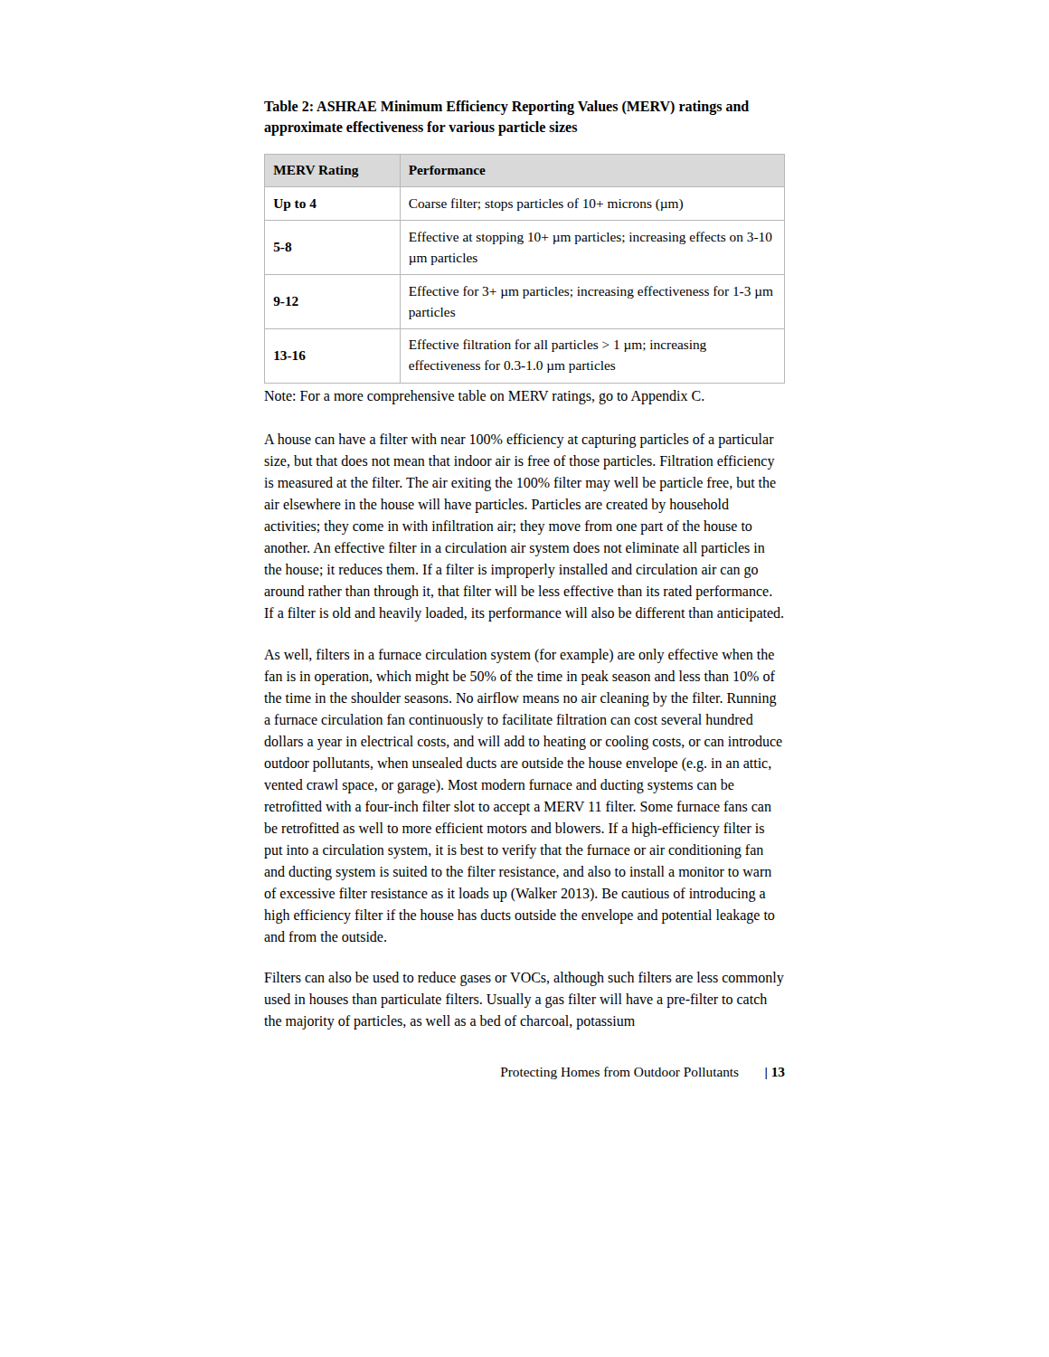Table 2: ASHRAE Minimum Efficiency Reporting Values (MERV) ratings and approximate effectiveness for various particle sizes
| MERV Rating | Performance |
| --- | --- |
| Up to 4 | Coarse filter; stops particles of 10+ microns (µm) |
| 5-8 | Effective at stopping 10+ µm particles; increasing effects on 3-10 µm particles |
| 9-12 | Effective for 3+ µm particles; increasing effectiveness for 1-3 µm particles |
| 13-16 | Effective filtration for all particles > 1 µm; increasing effectiveness for 0.3-1.0 µm particles |
Note: For a more comprehensive table on MERV ratings, go to Appendix C.
A house can have a filter with near 100% efficiency at capturing particles of a particular size, but that does not mean that indoor air is free of those particles. Filtration efficiency is measured at the filter. The air exiting the 100% filter may well be particle free, but the air elsewhere in the house will have particles. Particles are created by household activities; they come in with infiltration air; they move from one part of the house to another. An effective filter in a circulation air system does not eliminate all particles in the house; it reduces them. If a filter is improperly installed and circulation air can go around rather than through it, that filter will be less effective than its rated performance. If a filter is old and heavily loaded, its performance will also be different than anticipated.
As well, filters in a furnace circulation system (for example) are only effective when the fan is in operation, which might be 50% of the time in peak season and less than 10% of the time in the shoulder seasons. No airflow means no air cleaning by the filter. Running a furnace circulation fan continuously to facilitate filtration can cost several hundred dollars a year in electrical costs, and will add to heating or cooling costs, or can introduce outdoor pollutants, when unsealed ducts are outside the house envelope (e.g. in an attic, vented crawl space, or garage). Most modern furnace and ducting systems can be retrofitted with a four-inch filter slot to accept a MERV 11 filter. Some furnace fans can be retrofitted as well to more efficient motors and blowers. If a high-efficiency filter is put into a circulation system, it is best to verify that the furnace or air conditioning fan and ducting system is suited to the filter resistance, and also to install a monitor to warn of excessive filter resistance as it loads up (Walker 2013). Be cautious of introducing a high efficiency filter if the house has ducts outside the envelope and potential leakage to and from the outside.
Filters can also be used to reduce gases or VOCs, although such filters are less commonly used in houses than particulate filters. Usually a gas filter will have a pre-filter to catch the majority of particles, as well as a bed of charcoal, potassium
Protecting Homes from Outdoor Pollutants | 13